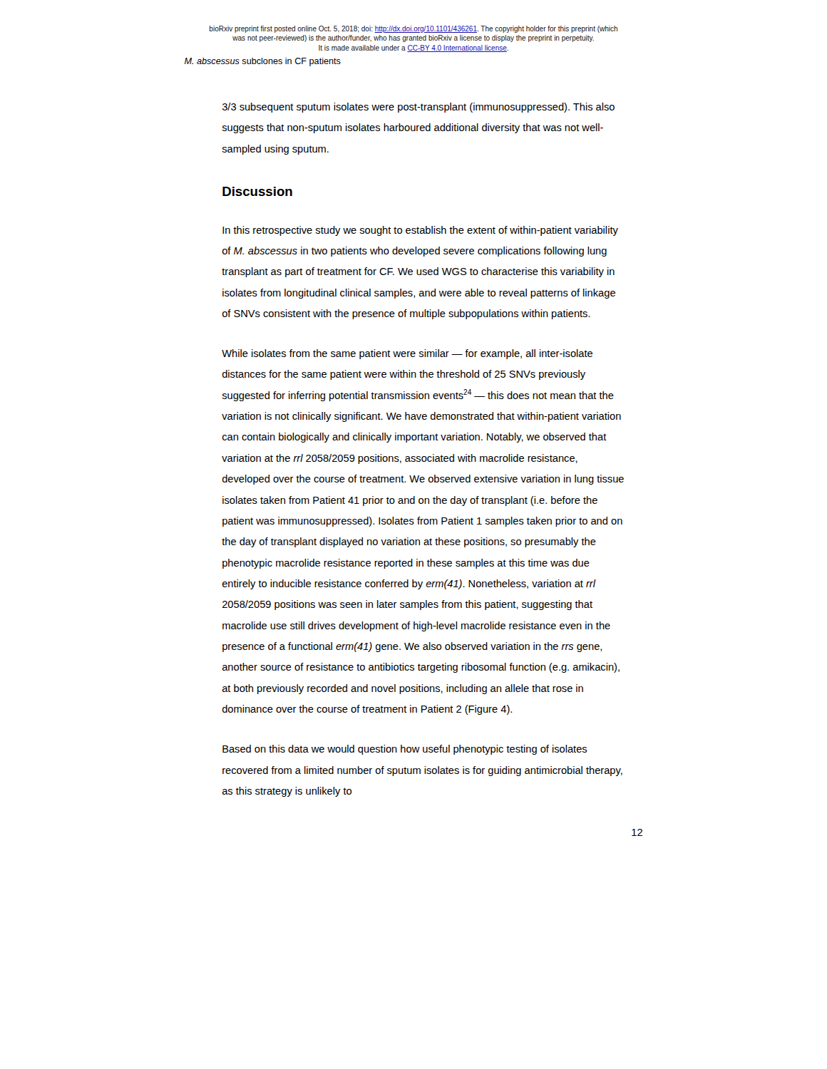bioRxiv preprint first posted online Oct. 5, 2018; doi: http://dx.doi.org/10.1101/436261. The copyright holder for this preprint (which
was not peer-reviewed) is the author/funder, who has granted bioRxiv a license to display the preprint in perpetuity.
It is made available under a CC-BY 4.0 International license.
M. abscessus subclones in CF patients
3/3 subsequent sputum isolates were post-transplant (immunosuppressed). This also suggests that non-sputum isolates harboured additional diversity that was not well-sampled using sputum.
Discussion
In this retrospective study we sought to establish the extent of within-patient variability of M. abscessus in two patients who developed severe complications following lung transplant as part of treatment for CF. We used WGS to characterise this variability in isolates from longitudinal clinical samples, and were able to reveal patterns of linkage of SNVs consistent with the presence of multiple subpopulations within patients.
While isolates from the same patient were similar — for example, all inter-isolate distances for the same patient were within the threshold of 25 SNVs previously suggested for inferring potential transmission events24 — this does not mean that the variation is not clinically significant. We have demonstrated that within-patient variation can contain biologically and clinically important variation. Notably, we observed that variation at the rrl 2058/2059 positions, associated with macrolide resistance, developed over the course of treatment. We observed extensive variation in lung tissue isolates taken from Patient 41 prior to and on the day of transplant (i.e. before the patient was immunosuppressed). Isolates from Patient 1 samples taken prior to and on the day of transplant displayed no variation at these positions, so presumably the phenotypic macrolide resistance reported in these samples at this time was due entirely to inducible resistance conferred by erm(41). Nonetheless, variation at rrl 2058/2059 positions was seen in later samples from this patient, suggesting that macrolide use still drives development of high-level macrolide resistance even in the presence of a functional erm(41) gene. We also observed variation in the rrs gene, another source of resistance to antibiotics targeting ribosomal function (e.g. amikacin), at both previously recorded and novel positions, including an allele that rose in dominance over the course of treatment in Patient 2 (Figure 4).
Based on this data we would question how useful phenotypic testing of isolates recovered from a limited number of sputum isolates is for guiding antimicrobial therapy, as this strategy is unlikely to
12